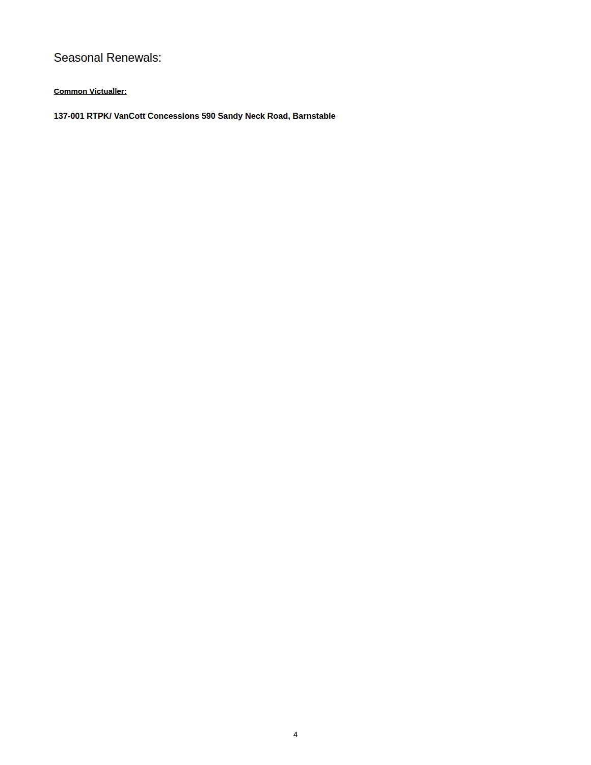Seasonal Renewals:
Common Victualler:
137-001 RTPK/ VanCott Concessions 590 Sandy Neck Road, Barnstable
4